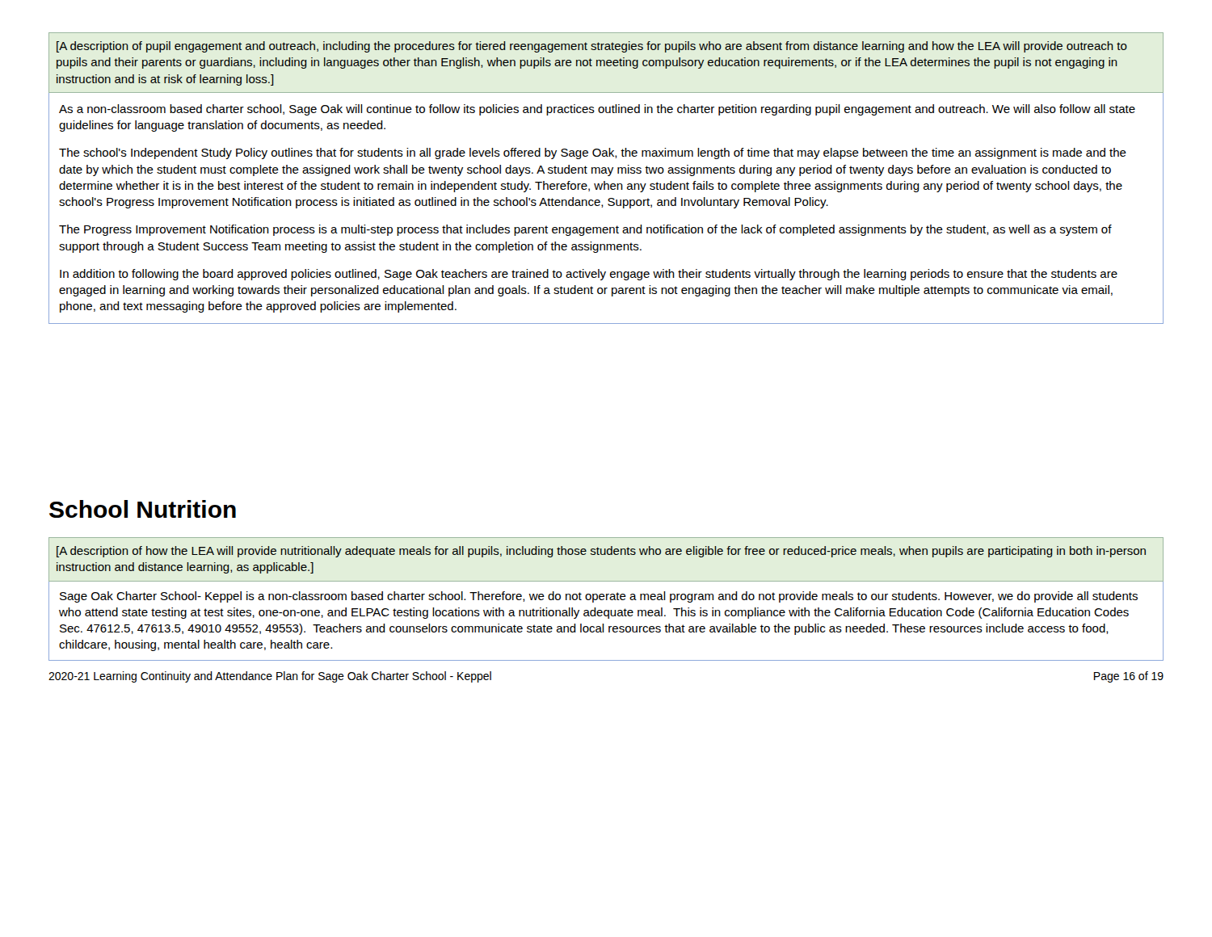[A description of pupil engagement and outreach, including the procedures for tiered reengagement strategies for pupils who are absent from distance learning and how the LEA will provide outreach to pupils and their parents or guardians, including in languages other than English, when pupils are not meeting compulsory education requirements, or if the LEA determines the pupil is not engaging in instruction and is at risk of learning loss.]
As a non-classroom based charter school, Sage Oak will continue to follow its policies and practices outlined in the charter petition regarding pupil engagement and outreach. We will also follow all state guidelines for language translation of documents, as needed.
The school's Independent Study Policy outlines that for students in all grade levels offered by Sage Oak, the maximum length of time that may elapse between the time an assignment is made and the date by which the student must complete the assigned work shall be twenty school days. A student may miss two assignments during any period of twenty days before an evaluation is conducted to determine whether it is in the best interest of the student to remain in independent study. Therefore, when any student fails to complete three assignments during any period of twenty school days, the school's Progress Improvement Notification process is initiated as outlined in the school's Attendance, Support, and Involuntary Removal Policy.
The Progress Improvement Notification process is a multi-step process that includes parent engagement and notification of the lack of completed assignments by the student, as well as a system of support through a Student Success Team meeting to assist the student in the completion of the assignments.
In addition to following the board approved policies outlined, Sage Oak teachers are trained to actively engage with their students virtually through the learning periods to ensure that the students are engaged in learning and working towards their personalized educational plan and goals. If a student or parent is not engaging then the teacher will make multiple attempts to communicate via email, phone, and text messaging before the approved policies are implemented.
School Nutrition
[A description of how the LEA will provide nutritionally adequate meals for all pupils, including those students who are eligible for free or reduced-price meals, when pupils are participating in both in-person instruction and distance learning, as applicable.]
Sage Oak Charter School- Keppel is a non-classroom based charter school. Therefore, we do not operate a meal program and do not provide meals to our students. However, we do provide all students who attend state testing at test sites, one-on-one, and ELPAC testing locations with a nutritionally adequate meal. This is in compliance with the California Education Code (California Education Codes Sec. 47612.5, 47613.5, 49010 49552, 49553). Teachers and counselors communicate state and local resources that are available to the public as needed. These resources include access to food, childcare, housing, mental health care, health care.
2020-21 Learning Continuity and Attendance Plan for Sage Oak Charter School - Keppel Page 16 of 19